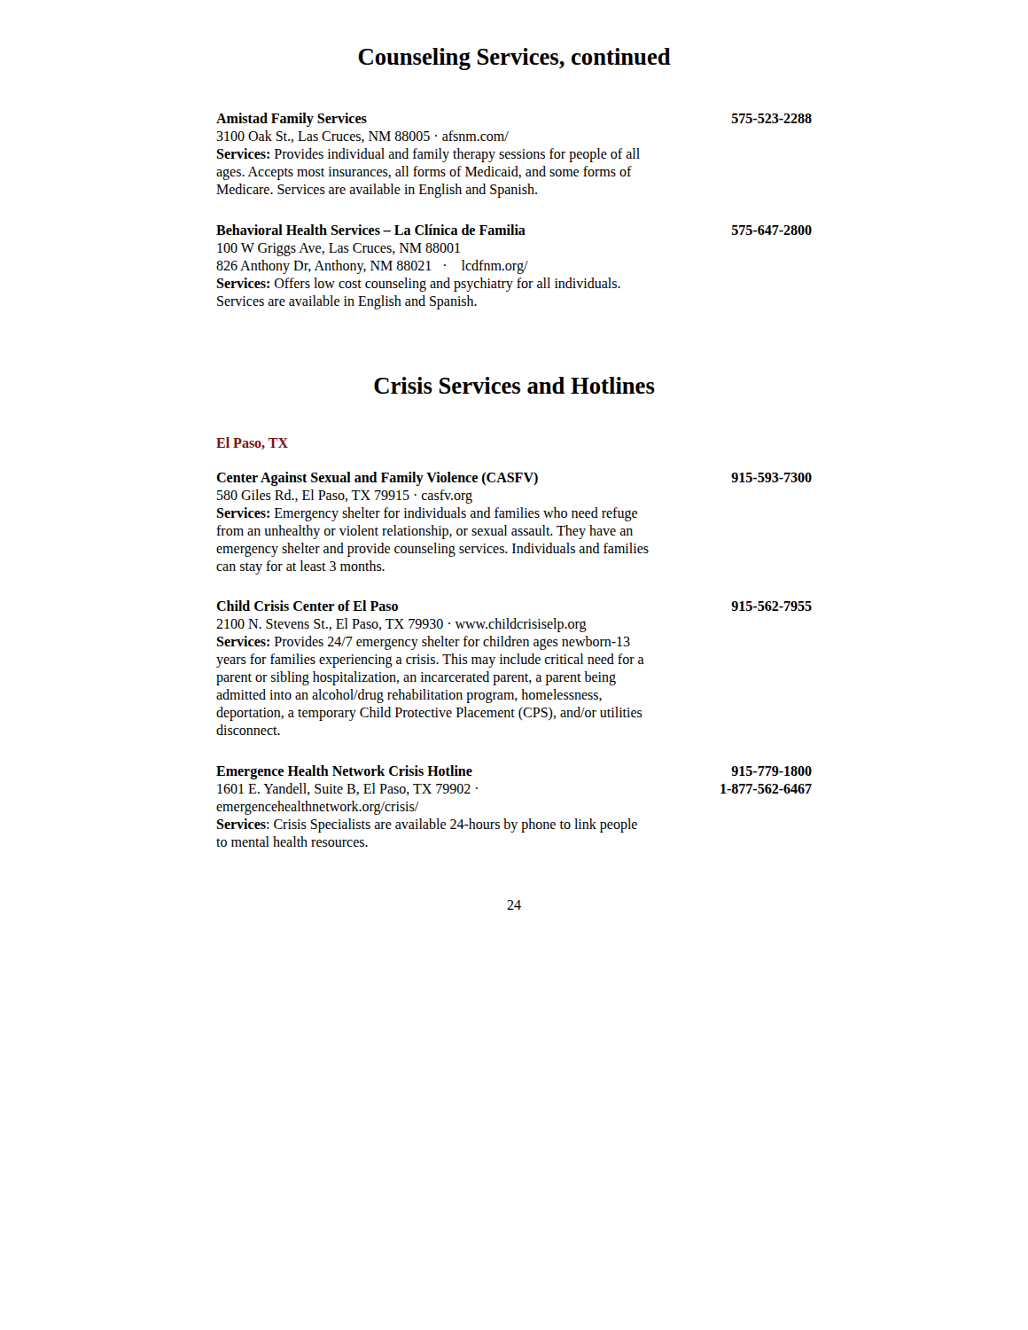Counseling Services, continued
Amistad Family Services
3100 Oak St., Las Cruces, NM 88005 · afsnm.com/
Services: Provides individual and family therapy sessions for people of all ages. Accepts most insurances, all forms of Medicaid, and some forms of Medicare. Services are available in English and Spanish.
575-523-2288
Behavioral Health Services – La Clínica de Familia
100 W Griggs Ave, Las Cruces, NM 88001
826 Anthony Dr, Anthony, NM 88021 · lcdfnm.org/
Services: Offers low cost counseling and psychiatry for all individuals. Services are available in English and Spanish.
575-647-2800
Crisis Services and Hotlines
El Paso, TX
Center Against Sexual and Family Violence (CASFV)
580 Giles Rd., El Paso, TX 79915 · casfv.org
Services: Emergency shelter for individuals and families who need refuge from an unhealthy or violent relationship, or sexual assault. They have an emergency shelter and provide counseling services. Individuals and families can stay for at least 3 months.
915-593-7300
Child Crisis Center of El Paso
2100 N. Stevens St., El Paso, TX 79930 · www.childcrisiselp.org
Services: Provides 24/7 emergency shelter for children ages newborn-13 years for families experiencing a crisis. This may include critical need for a parent or sibling hospitalization, an incarcerated parent, a parent being admitted into an alcohol/drug rehabilitation program, homelessness, deportation, a temporary Child Protective Placement (CPS), and/or utilities disconnect.
915-562-7955
Emergence Health Network Crisis Hotline
1601 E. Yandell, Suite B, El Paso, TX 79902 · emergencehealthnetwork.org/crisis/
Services: Crisis Specialists are available 24-hours by phone to link people to mental health resources.
915-779-1800
1-877-562-6467
24